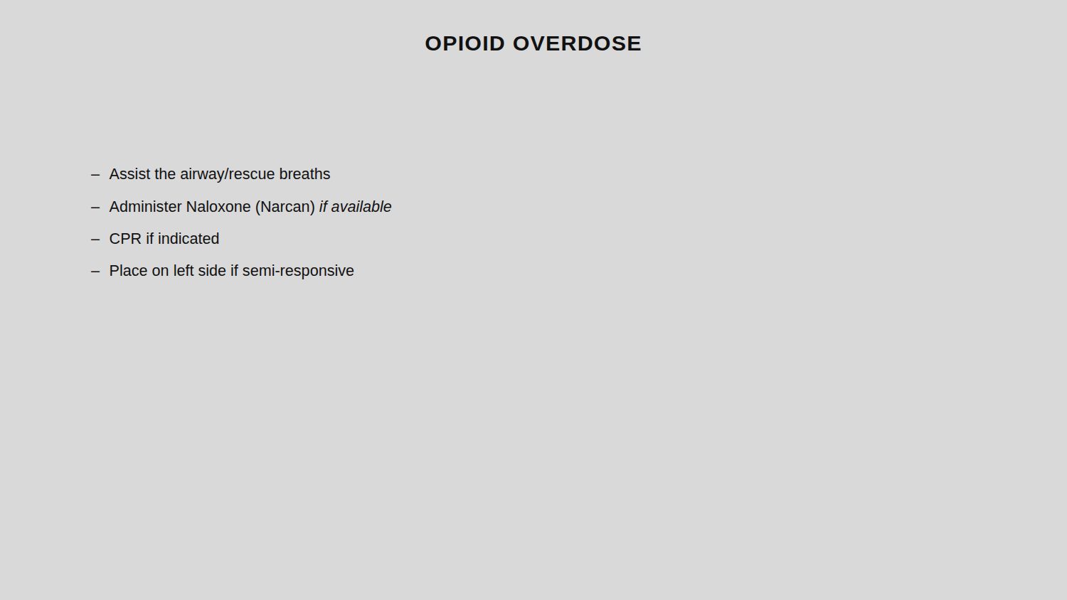Opioid Overdose
Assist the airway/rescue breaths
Administer Naloxone (Narcan) if available
CPR if indicated
Place on left side if semi-responsive